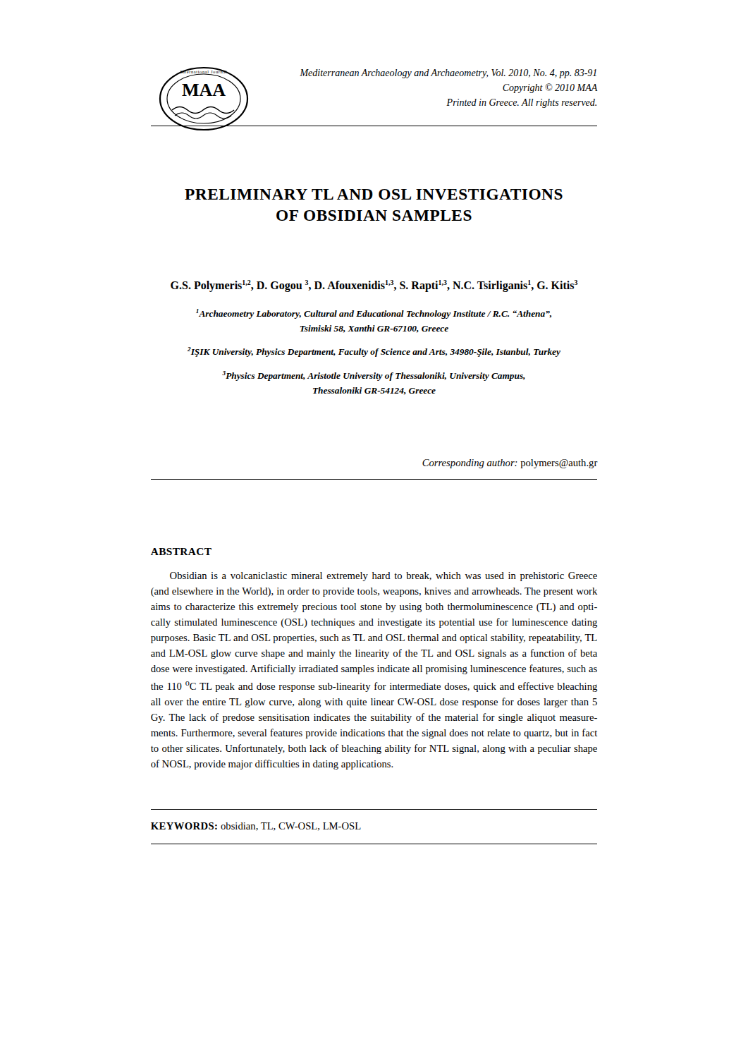MAA International Journal
Mediterranean Archaeology and Archaeometry, Vol. 2010, No. 4, pp. 83-91
Copyright © 2010 MAA
Printed in Greece. All rights reserved.
Preliminary TL and OSL Investigations
of Obsidian Samples
G.S. Polymeris1,2, D. Gogou 3, D. Afouxenidis1,3, S. Rapti1,3, N.C. Tsirliganis1, G. Kitis3
1Archaeometry Laboratory, Cultural and Educational Technology Institute / R.C. “Athena”,
Tsimiski 58, Xanthi GR-67100, Greece
2IŞIK University, Physics Department, Faculty of Science and Arts, 34980-Şile, Istanbul, Turkey
3Physics Department, Aristotle University of Thessaloniki, University Campus,
Thessaloniki GR-54124, Greece
Corresponding author: polymers@auth.gr
ABSTRACT
Obsidian is a volcaniclastic mineral extremely hard to break, which was used in prehistoric Greece (and elsewhere in the World), in order to provide tools, weapons, knives and arrowheads. The present work aims to characterize this extremely precious tool stone by using both thermoluminescence (TL) and optically stimulated luminescence (OSL) techniques and investigate its potential use for luminescence dating purposes. Basic TL and OSL properties, such as TL and OSL thermal and optical stability, repeatability, TL and LM-OSL glow curve shape and mainly the linearity of the TL and OSL signals as a function of beta dose were investigated. Artificially irradiated samples indicate all promising luminescence features, such as the 110 oC TL peak and dose response sub-linearity for intermediate doses, quick and effective bleaching all over the entire TL glow curve, along with quite linear CW-OSL dose response for doses larger than 5 Gy. The lack of predose sensitisation indicates the suitability of the material for single aliquot measurements. Furthermore, several features provide indications that the signal does not relate to quartz, but in fact to other silicates. Unfortunately, both lack of bleaching ability for NTL signal, along with a peculiar shape of NOSL, provide major difficulties in dating applications.
KEYWORDS: obsidian, TL, CW-OSL, LM-OSL